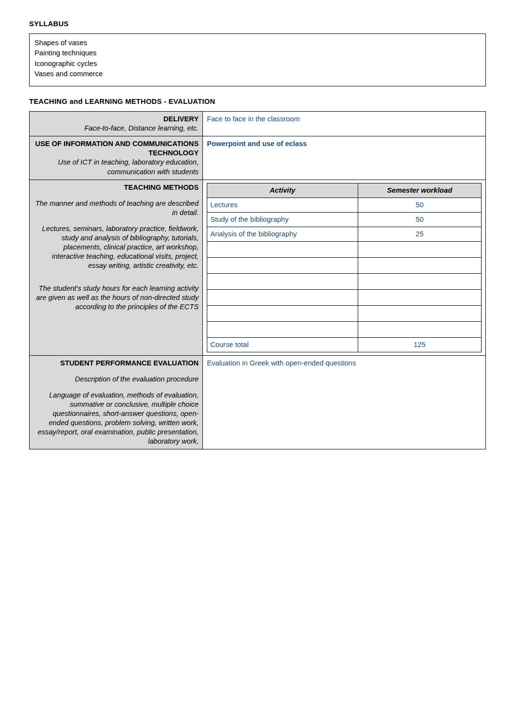SYLLABUS
| Shapes of vases Painting techniques Iconographic cycles Vases and commerce |
TEACHING and LEARNING METHODS - EVALUATION
| DELIVERY Face-to-face, Distance learning, etc. | Face to face in the classroom |
| USE OF INFORMATION AND COMMUNICATIONS TECHNOLOGY Use of ICT in teaching, laboratory education, communication with students | Powerpoint and use of eclass |
| TEACHING METHODS The manner and methods of teaching are described in detail. Lectures, seminars, laboratory practice, fieldwork, study and analysis of bibliography, tutorials, placements, clinical practice, art workshop, interactive teaching, educational visits, project, essay writing, artistic creativity, etc. The student's study hours for each learning activity are given as well as the hours of non-directed study according to the principles of the ECTS | / Activity / Semester workload / / --- / --- / / Lectures / 50 / / Study of the bibliography / 50 / / Analysis of the bibliography / 25 / / Course total / 125 / |
| STUDENT PERFORMANCE EVALUATION Description of the evaluation procedure Language of evaluation, methods of evaluation, summative or conclusive, multiple choice questionnaires, short-answer questions, open-ended questions, problem solving, written work, essay/report, oral examination, public presentation, laboratory work, | Evaluation in Greek with open-ended questions |